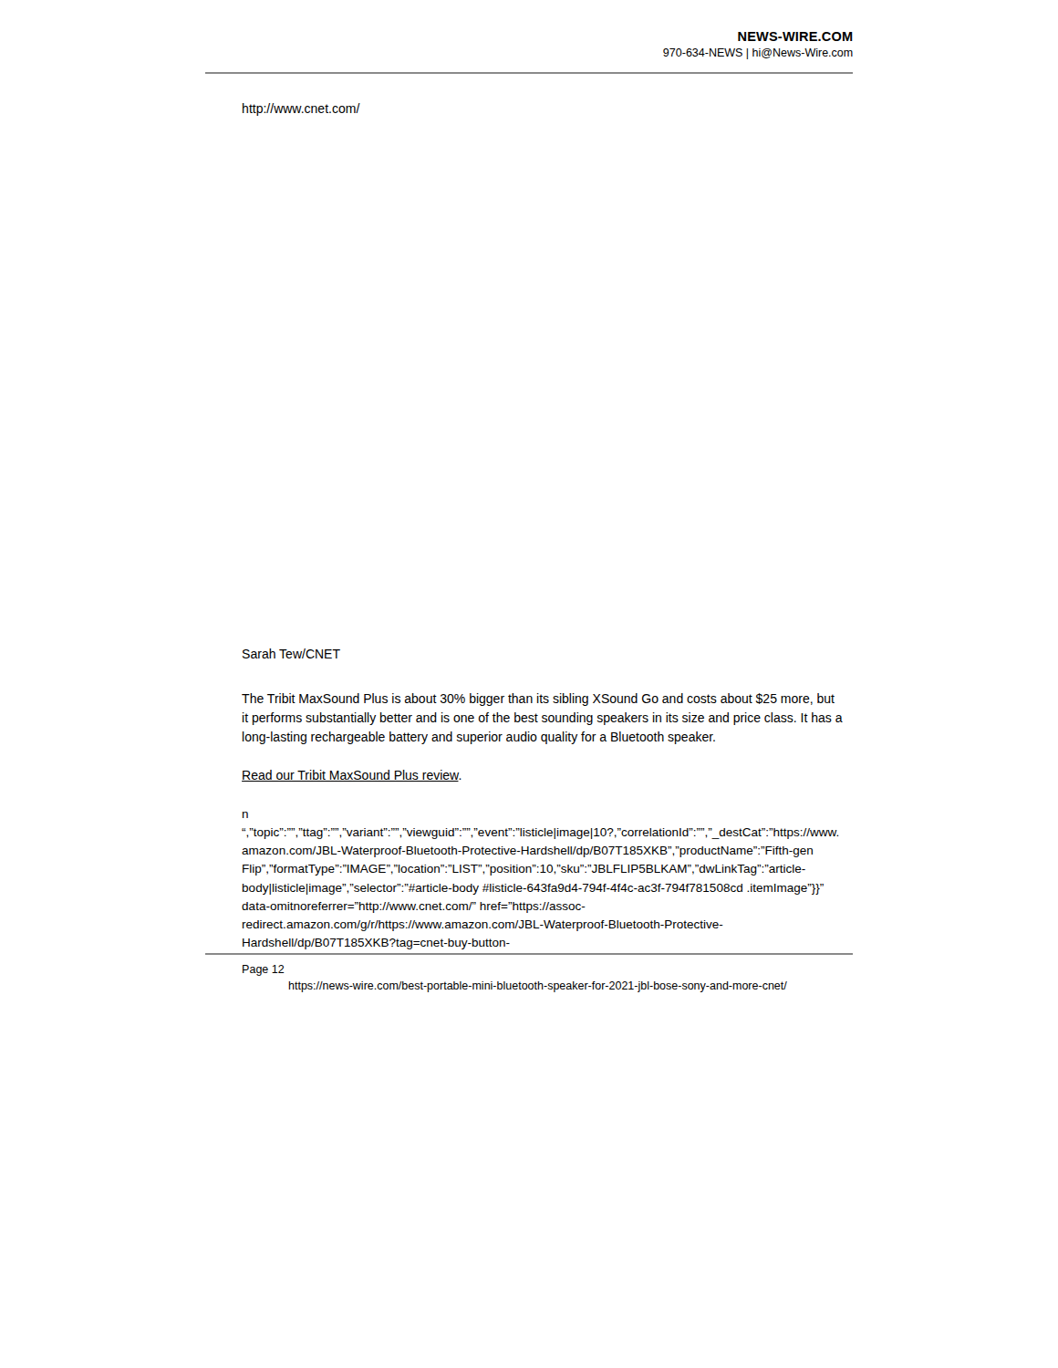NEWS-WIRE.COM
970-634-NEWS | hi@News-Wire.com
http://www.cnet.com/
Sarah Tew/CNET
The Tribit MaxSound Plus is about 30% bigger than its sibling XSound Go and costs about $25 more, but it performs substantially better and is one of the best sounding speakers in its size and price class. It has a long-lasting rechargeable battery and superior audio quality for a Bluetooth speaker.
Read our Tribit MaxSound Plus review.
n“,”topic”:””,”ttag”:””,”variant”:””,”viewguid”:””,”event”:”listicle|image|10?,”correlationId”:””,”_destCat”:”https://www.amazon.com/JBL-Waterproof-Bluetooth-Protective-Hardshell/dp/B07T185XKB”,”productName”:”Fifth-gen Flip”,”formatType”:”IMAGE”,”location”:”LIST”,”position”:10,”sku”:”JBLFLIP5BLKAM”,”dwLinkTag”:”article-body|listicle|image”,”selector”:”#article-body #listicle-643fa9d4-794f-4f4c-ac3f-794f781508cd .itemImage”}}” data-omitnoreferrer=”http://www.cnet.com/” href=”https://assoc-redirect.amazon.com/g/r/https://www.amazon.com/JBL-Waterproof-Bluetooth-Protective-Hardshell/dp/B07T185XKB?tag=cnet-buy-button-
Page 12
https://news-wire.com/best-portable-mini-bluetooth-speaker-for-2021-jbl-bose-sony-and-more-cnet/